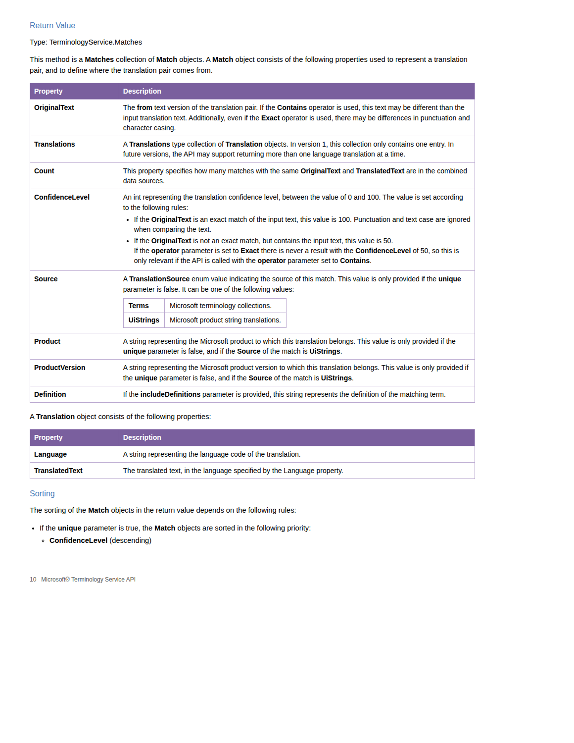Return Value
Type: TerminologyService.Matches
This method is a Matches collection of Match objects. A Match object consists of the following properties used to represent a translation pair, and to define where the translation pair comes from.
| Property | Description |
| --- | --- |
| OriginalText | The from text version of the translation pair. If the Contains operator is used, this text may be different than the input translation text. Additionally, even if the Exact operator is used, there may be differences in punctuation and character casing. |
| Translations | A Translations type collection of Translation objects. In version 1, this collection only contains one entry. In future versions, the API may support returning more than one language translation at a time. |
| Count | This property specifies how many matches with the same OriginalText and TranslatedText are in the combined data sources. |
| ConfidenceLevel | An int representing the translation confidence level, between the value of 0 and 100. The value is set according to the following rules: If the OriginalText is an exact match of the input text, this value is 100. Punctuation and text case are ignored when comparing the text. If the OriginalText is not an exact match, but contains the input text, this value is 50. If the operator parameter is set to Exact there is never a result with the ConfidenceLevel of 50, so this is only relevant if the API is called with the operator parameter set to Contains . |
| Source | A TranslationSource enum value indicating the source of this match. This value is only provided if the unique parameter is false. It can be one of the following values: / Terms / Microsoft terminology collections. / / UiStrings / Microsoft product string translations. / |
| Product | A string representing the Microsoft product to which this translation belongs. This value is only provided if the unique parameter is false, and if the Source of the match is UiStrings . |
| ProductVersion | A string representing the Microsoft product version to which this translation belongs. This value is only provided if the unique parameter is false, and if the Source of the match is UiStrings . |
| Definition | If the includeDefinitions parameter is provided, this string represents the definition of the matching term. |
A Translation object consists of the following properties:
| Property | Description |
| --- | --- |
| Language | A string representing the language code of the translation. |
| TranslatedText | The translated text, in the language specified by the Language property. |
Sorting
The sorting of the Match objects in the return value depends on the following rules:
If the unique parameter is true, the Match objects are sorted in the following priority:
ConfidenceLevel (descending)
10 Microsoft® Terminology Service API